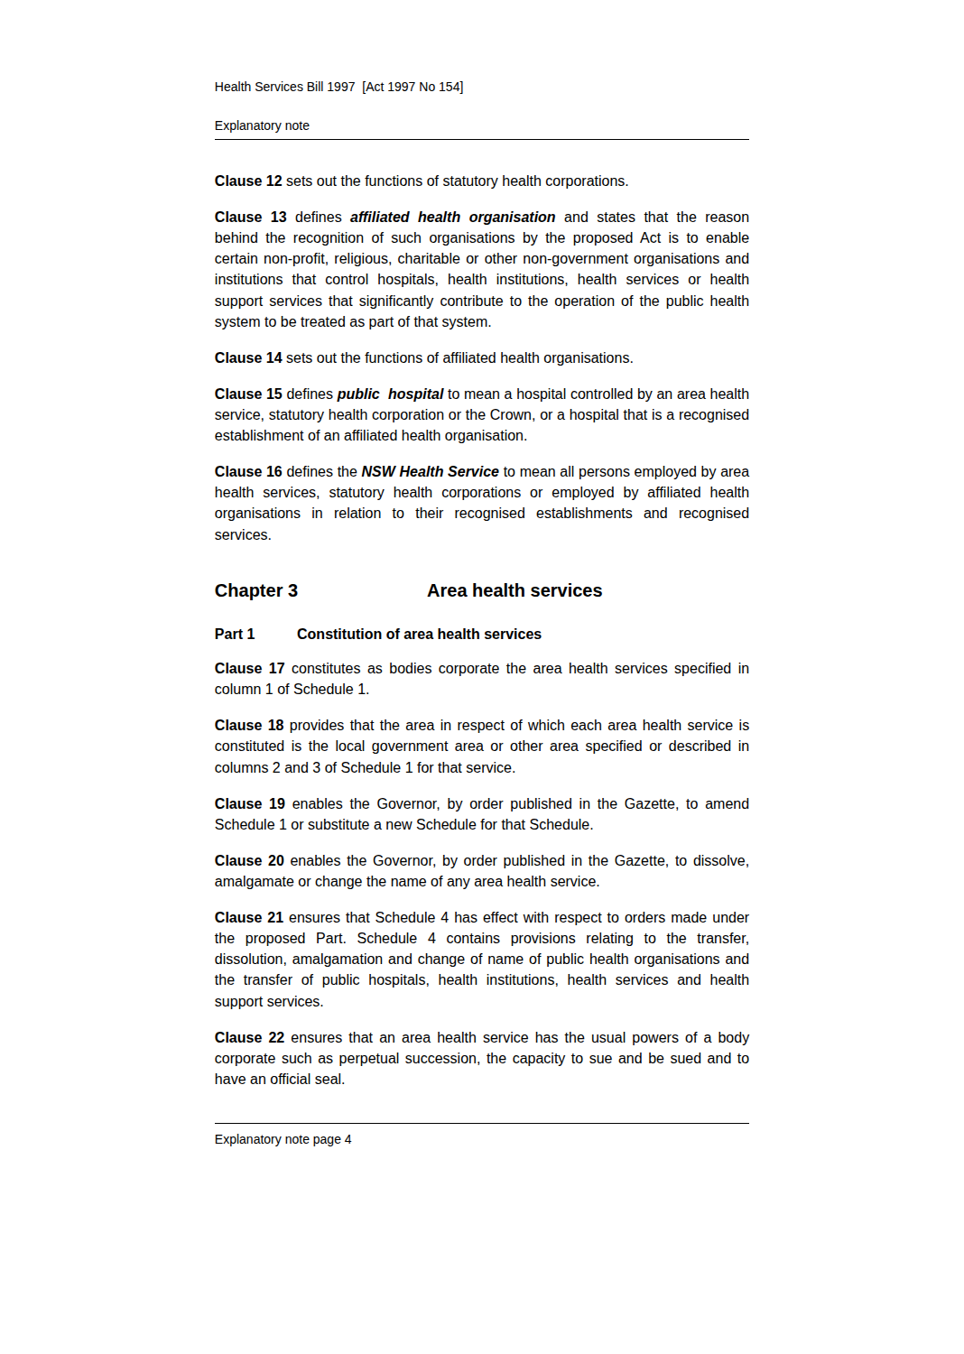Health Services Bill 1997 [Act 1997 No 154]
Explanatory note
Clause 12 sets out the functions of statutory health corporations.
Clause 13 defines affiliated health organisation and states that the reason behind the recognition of such organisations by the proposed Act is to enable certain non-profit, religious, charitable or other non-government organisations and institutions that control hospitals, health institutions, health services or health support services that significantly contribute to the operation of the public health system to be treated as part of that system.
Clause 14 sets out the functions of affiliated health organisations.
Clause 15 defines public hospital to mean a hospital controlled by an area health service, statutory health corporation or the Crown, or a hospital that is a recognised establishment of an affiliated health organisation.
Clause 16 defines the NSW Health Service to mean all persons employed by area health services, statutory health corporations or employed by affiliated health organisations in relation to their recognised establishments and recognised services.
Chapter 3 Area health services
Part 1 Constitution of area health services
Clause 17 constitutes as bodies corporate the area health services specified in column 1 of Schedule 1.
Clause 18 provides that the area in respect of which each area health service is constituted is the local government area or other area specified or described in columns 2 and 3 of Schedule 1 for that service.
Clause 19 enables the Governor, by order published in the Gazette, to amend Schedule 1 or substitute a new Schedule for that Schedule.
Clause 20 enables the Governor, by order published in the Gazette, to dissolve, amalgamate or change the name of any area health service.
Clause 21 ensures that Schedule 4 has effect with respect to orders made under the proposed Part. Schedule 4 contains provisions relating to the transfer, dissolution, amalgamation and change of name of public health organisations and the transfer of public hospitals, health institutions, health services and health support services.
Clause 22 ensures that an area health service has the usual powers of a body corporate such as perpetual succession, the capacity to sue and be sued and to have an official seal.
Explanatory note page 4